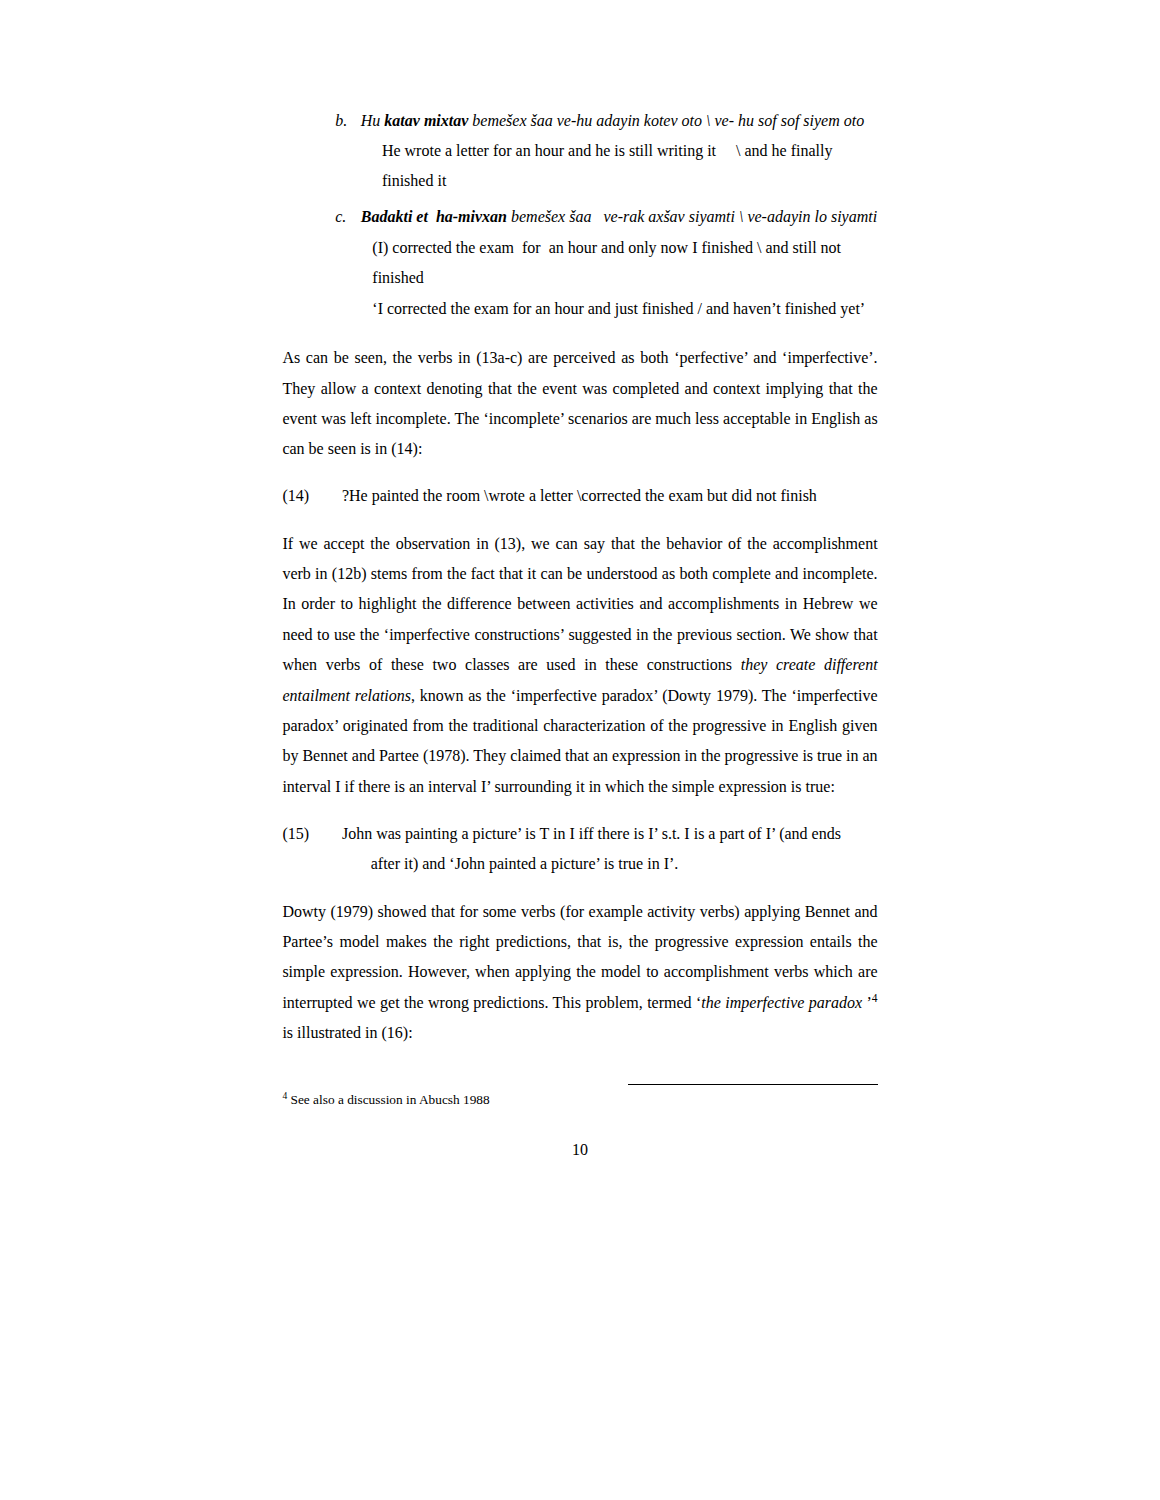b. Hu katav mixtav bemešex šaa ve-hu adayin kotev oto \ ve- hu sof sof siyem oto He wrote a letter for an hour and he is still writing it \ and he finally finished it
c. Badakti et ha-mivxan bemešex šaa ve-rak axšav siyamti \ ve-adayin lo siyamti (I) corrected the exam for an hour and only now I finished \ and still not finished ‘I corrected the exam for an hour and just finished / and haven’t finished yet’
As can be seen, the verbs in (13a-c) are perceived as both ‘perfective’ and ‘imperfective’. They allow a context denoting that the event was completed and context implying that the event was left incomplete. The ‘incomplete’ scenarios are much less acceptable in English as can be seen is in (14):
(14) ?He painted the room \wrote a letter \corrected the exam but did not finish
If we accept the observation in (13), we can say that the behavior of the accomplishment verb in (12b) stems from the fact that it can be understood as both complete and incomplete. In order to highlight the difference between activities and accomplishments in Hebrew we need to use the ‘imperfective constructions’ suggested in the previous section. We show that when verbs of these two classes are used in these constructions they create different entailment relations, known as the ‘imperfective paradox’ (Dowty 1979). The ‘imperfective paradox’ originated from the traditional characterization of the progressive in English given by Bennet and Partee (1978). They claimed that an expression in the progressive is true in an interval I if there is an interval I’ surrounding it in which the simple expression is true:
(15) John was painting a picture’ is T in I iff there is I’ s.t. I is a part of I’ (and ends after it) and ‘John painted a picture’ is true in I’.
Dowty (1979) showed that for some verbs (for example activity verbs) applying Bennet and Partee’s model makes the right predictions, that is, the progressive expression entails the simple expression. However, when applying the model to accomplishment verbs which are interrupted we get the wrong predictions. This problem, termed ‘the imperfective paradox ’4 is illustrated in (16):
4 See also a discussion in Abucsh 1988
10